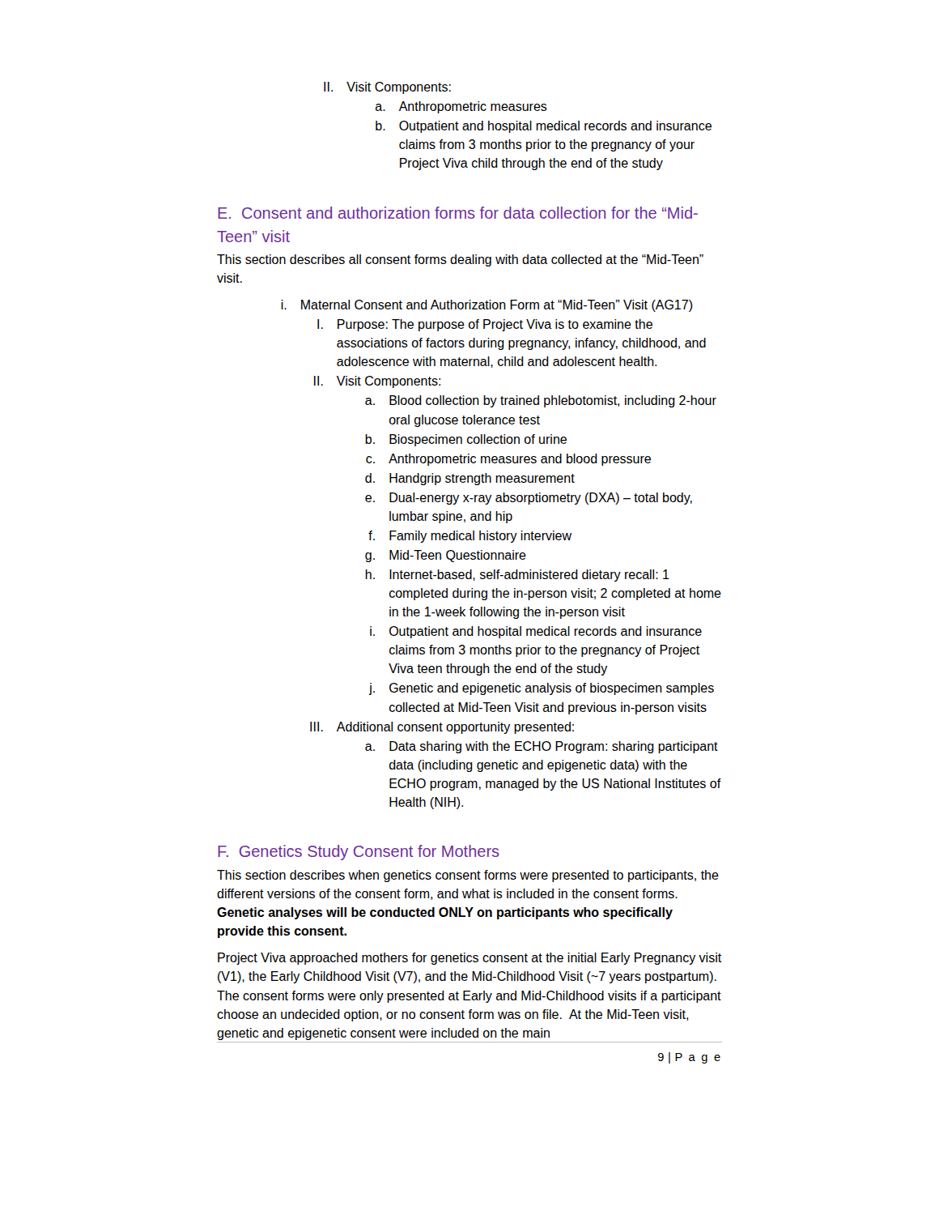Visit Components:
Anthropometric measures
Outpatient and hospital medical records and insurance claims from 3 months prior to the pregnancy of your Project Viva child through the end of the study
E. Consent and authorization forms for data collection for the “Mid-Teen” visit
This section describes all consent forms dealing with data collected at the “Mid-Teen” visit.
Maternal Consent and Authorization Form at “Mid-Teen” Visit (AG17)
Purpose: The purpose of Project Viva is to examine the associations of factors during pregnancy, infancy, childhood, and adolescence with maternal, child and adolescent health.
Visit Components:
Blood collection by trained phlebotomist, including 2-hour oral glucose tolerance test
Biospecimen collection of urine
Anthropometric measures and blood pressure
Handgrip strength measurement
Dual-energy x-ray absorptiometry (DXA) – total body, lumbar spine, and hip
Family medical history interview
Mid-Teen Questionnaire
Internet-based, self-administered dietary recall: 1 completed during the in-person visit; 2 completed at home in the 1-week following the in-person visit
Outpatient and hospital medical records and insurance claims from 3 months prior to the pregnancy of Project Viva teen through the end of the study
Genetic and epigenetic analysis of biospecimen samples collected at Mid-Teen Visit and previous in-person visits
Additional consent opportunity presented:
Data sharing with the ECHO Program: sharing participant data (including genetic and epigenetic data) with the ECHO program, managed by the US National Institutes of Health (NIH).
F. Genetics Study Consent for Mothers
This section describes when genetics consent forms were presented to participants, the different versions of the consent form, and what is included in the consent forms. Genetic analyses will be conducted ONLY on participants who specifically provide this consent.
Project Viva approached mothers for genetics consent at the initial Early Pregnancy visit (V1), the Early Childhood Visit (V7), and the Mid-Childhood Visit (~7 years postpartum). The consent forms were only presented at Early and Mid-Childhood visits if a participant choose an undecided option, or no consent form was on file. At the Mid-Teen visit, genetic and epigenetic consent were included on the main
9 | P a g e